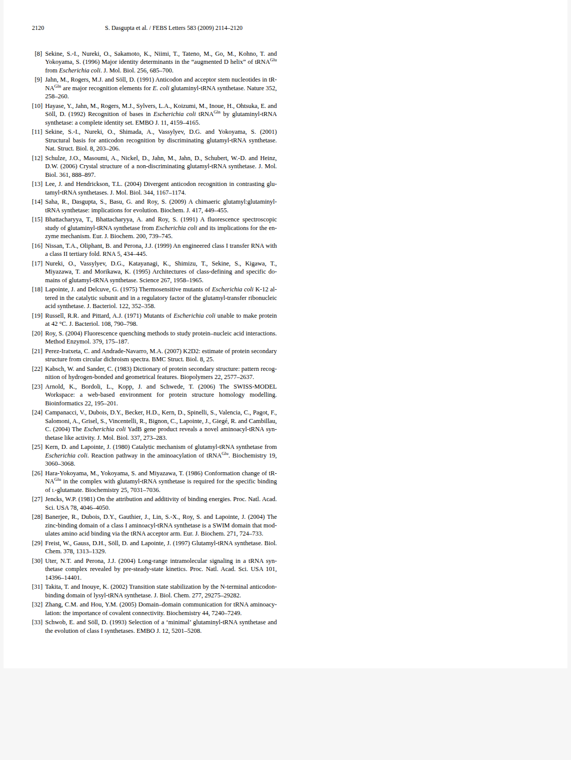2120 S. Dasgupta et al. / FEBS Letters 583 (2009) 2114–2120
[8]
Sekine, S.-I., Nureki, O., Sakamoto, K., Niimi, T., Tateno, M., Go, M., Kohno, T. and Yokoyama, S. (1996) Major identity determinants in the “augmented D helix” of tRNAGlu from Escherichia coli. J. Mol. Biol. 256, 685–700.
[9]
Jahn, M., Rogers, M.J. and Söll, D. (1991) Anticodon and acceptor stem nucleotides in tRNAGln are major recognition elements for E. coli glutaminyl-tRNA synthetase. Nature 352, 258–260.
[10]
Hayase, Y., Jahn, M., Rogers, M.J., Sylvers, L.A., Koizumi, M., Inoue, H., Ohtsuka, E. and Söll, D. (1992) Recognition of bases in Escherichia coli tRNAGln by glutaminyl-tRNA synthetase: a complete identity set. EMBO J. 11, 4159–4165.
[11]
Sekine, S.-I., Nureki, O., Shimada, A., Vassylyev, D.G. and Yokoyama, S. (2001) Structural basis for anticodon recognition by discriminating glutamyl-tRNA synthetase. Nat. Struct. Biol. 8, 203–206.
[12]
Schulze, J.O., Masoumi, A., Nickel, D., Jahn, M., Jahn, D., Schubert, W.-D. and Heinz, D.W. (2006) Crystal structure of a non-discriminating glutamyl-tRNA synthetase. J. Mol. Biol. 361, 888–897.
[13]
Lee, J. and Hendrickson, T.L. (2004) Divergent anticodon recognition in contrasting glutamyl-tRNA synthetases. J. Mol. Biol. 344, 1167–1174.
[14]
Saha, R., Dasgupta, S., Basu, G. and Roy, S. (2009) A chimaeric glutamyl:glutaminyl-tRNA synthetase: implications for evolution. Biochem. J. 417, 449–455.
[15]
Bhattacharyya, T., Bhattacharyya, A. and Roy, S. (1991) A fluorescence spectroscopic study of glutaminyl-tRNA synthetase from Escherichia coli and its implications for the enzyme mechanism. Eur. J. Biochem. 200, 739–745.
[16]
Nissan, T.A., Oliphant, B. and Perona, J.J. (1999) An engineered class I transfer RNA with a class II tertiary fold. RNA 5, 434–445.
[17]
Nureki, O., Vassylyev, D.G., Katayanagi, K., Shimizu, T., Sekine, S., Kigawa, T., Miyazawa, T. and Morikawa, K. (1995) Architectures of class-defining and specific domains of glutamyl-tRNA synthetase. Science 267, 1958–1965.
[18]
Lapointe, J. and Delcuve, G. (1975) Thermosensitive mutants of Escherichia coli K-12 altered in the catalytic subunit and in a regulatory factor of the glutamyl-transfer ribonucleic acid synthetase. J. Bacteriol. 122, 352–358.
[19]
Russell, R.R. and Pittard, A.J. (1971) Mutants of Escherichia coli unable to make protein at 42 °C. J. Bacteriol. 108, 790–798.
[20]
Roy, S. (2004) Fluorescence quenching methods to study protein–nucleic acid interactions. Method Enzymol. 379, 175–187.
[21]
Perez-Iratxeta, C. and Andrade-Navarro, M.A. (2007) K2D2: estimate of protein secondary structure from circular dichroism spectra. BMC Struct. Biol. 8, 25.
[22]
Kabsch, W. and Sander, C. (1983) Dictionary of protein secondary structure: pattern recognition of hydrogen-bonded and geometrical features. Biopolymers 22, 2577–2637.
[23]
Arnold, K., Bordoli, L., Kopp, J. and Schwede, T. (2006) The SWISS-MODEL Workspace: a web-based environment for protein structure homology modelling. Bioinformatics 22, 195–201.
[24]
Campanacci, V., Dubois, D.Y., Becker, H.D., Kern, D., Spinelli, S., Valencia, C., Pagot, F., Salomoni, A., Grisel, S., Vincentelli, R., Bignon, C., Lapointe, J., Giegé, R. and Cambillau, C. (2004) The Escherichia coli YadB gene product reveals a novel aminoacyl-tRNA synthetase like activity. J. Mol. Biol. 337, 273–283.
[25]
Kern, D. and Lapointe, J. (1980) Catalytic mechanism of glutamyl-tRNA synthetase from Escherichia coli. Reaction pathway in the aminoacylation of tRNAGlu. Biochemistry 19, 3060–3068.
[26]
Hara-Yokoyama, M., Yokoyama, S. and Miyazawa, T. (1986) Conformation change of tRNAGlu in the complex with glutamyl-tRNA synthetase is required for the specific binding of l-glutamate. Biochemistry 25, 7031–7036.
[27]
Jencks, W.P. (1981) On the attribution and additivity of binding energies. Proc. Natl. Acad. Sci. USA 78, 4046–4050.
[28]
Banerjee, R., Dubois, D.Y., Gauthier, J., Lin, S.-X., Roy, S. and Lapointe, J. (2004) The zinc-binding domain of a class I aminoacyl-tRNA synthetase is a SWIM domain that modulates amino acid binding via the tRNA acceptor arm. Eur. J. Biochem. 271, 724–733.
[29]
Freist, W., Gauss, D.H., Söll, D. and Lapointe, J. (1997) Glutamyl-tRNA synthetase. Biol. Chem. 378, 1313–1329.
[30]
Uter, N.T. and Perona, J.J. (2004) Long-range intramolecular signaling in a tRNA synthetase complex revealed by pre-steady-state kinetics. Proc. Natl. Acad. Sci. USA 101, 14396–14401.
[31]
Takita, T. and Inouye, K. (2002) Transition state stabilization by the N-terminal anticodon-binding domain of lysyl-tRNA synthetase. J. Biol. Chem. 277, 29275–29282.
[32]
Zhang, C.M. and Hou, Y.M. (2005) Domain–domain communication for tRNA aminoacylation: the importance of covalent connectivity. Biochemistry 44, 7240–7249.
[33]
Schwob, E. and Söll, D. (1993) Selection of a ‘minimal’ glutaminyl-tRNA synthetase and the evolution of class I synthetases. EMBO J. 12, 5201–5208.